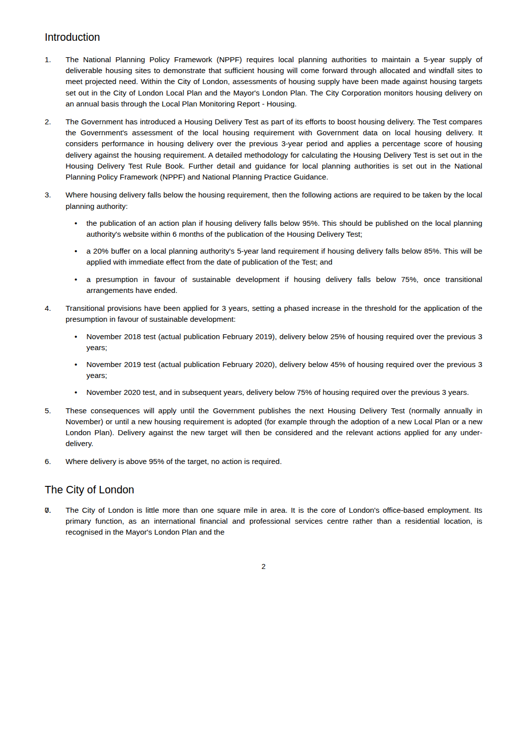Introduction
The National Planning Policy Framework (NPPF) requires local planning authorities to maintain a 5-year supply of deliverable housing sites to demonstrate that sufficient housing will come forward through allocated and windfall sites to meet projected need. Within the City of London, assessments of housing supply have been made against housing targets set out in the City of London Local Plan and the Mayor's London Plan. The City Corporation monitors housing delivery on an annual basis through the Local Plan Monitoring Report - Housing.
The Government has introduced a Housing Delivery Test as part of its efforts to boost housing delivery. The Test compares the Government's assessment of the local housing requirement with Government data on local housing delivery. It considers performance in housing delivery over the previous 3-year period and applies a percentage score of housing delivery against the housing requirement. A detailed methodology for calculating the Housing Delivery Test is set out in the Housing Delivery Test Rule Book. Further detail and guidance for local planning authorities is set out in the National Planning Policy Framework (NPPF) and National Planning Practice Guidance.
Where housing delivery falls below the housing requirement, then the following actions are required to be taken by the local planning authority:
the publication of an action plan if housing delivery falls below 95%. This should be published on the local planning authority's website within 6 months of the publication of the Housing Delivery Test;
a 20% buffer on a local planning authority's 5-year land requirement if housing delivery falls below 85%. This will be applied with immediate effect from the date of publication of the Test; and
a presumption in favour of sustainable development if housing delivery falls below 75%, once transitional arrangements have ended.
Transitional provisions have been applied for 3 years, setting a phased increase in the threshold for the application of the presumption in favour of sustainable development:
November 2018 test (actual publication February 2019), delivery below 25% of housing required over the previous 3 years;
November 2019 test (actual publication February 2020), delivery below 45% of housing required over the previous 3 years;
November 2020 test, and in subsequent years, delivery below 75% of housing required over the previous 3 years.
These consequences will apply until the Government publishes the next Housing Delivery Test (normally annually in November) or until a new housing requirement is adopted (for example through the adoption of a new Local Plan or a new London Plan). Delivery against the new target will then be considered and the relevant actions applied for any under-delivery.
Where delivery is above 95% of the target, no action is required.
The City of London
7. The City of London is little more than one square mile in area. It is the core of London's office-based employment. Its primary function, as an international financial and professional services centre rather than a residential location, is recognised in the Mayor's London Plan and the
2